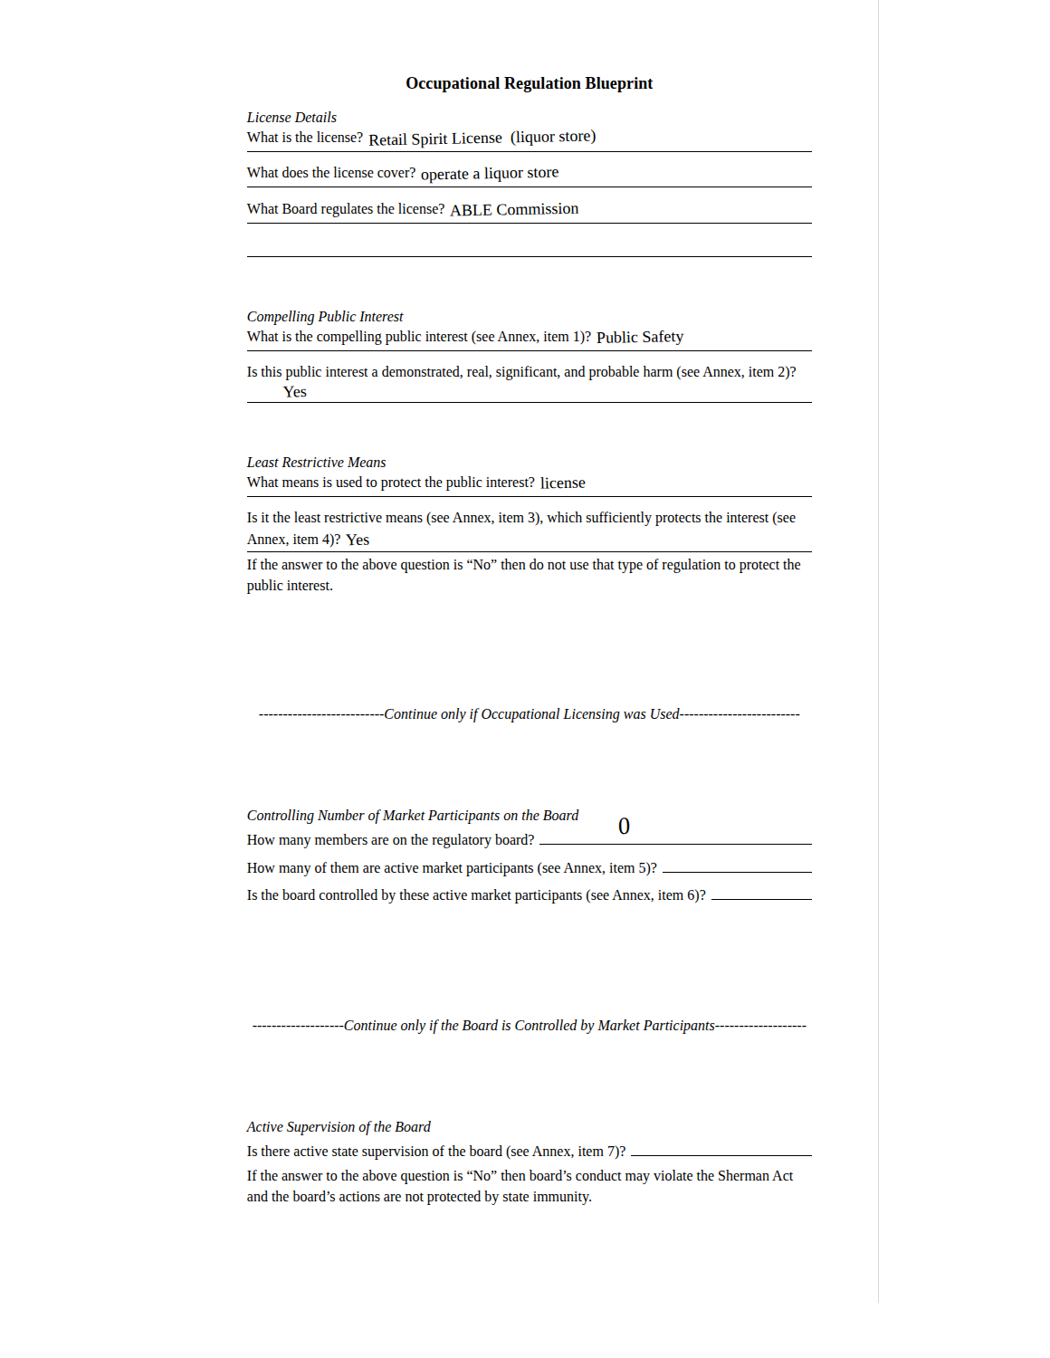Occupational Regulation Blueprint
License Details
What is the license? Retail Spirit License (liquor store)
What does the license cover? operate a liquor store
What Board regulates the license? ABLE Commission
Compelling Public Interest
What is the compelling public interest (see Annex, item 1)? Public Safety
Is this public interest a demonstrated, real, significant, and probable harm (see Annex, item 2)? Yes
Least Restrictive Means
What means is used to protect the public interest? license
Is it the least restrictive means (see Annex, item 3), which sufficiently protects the interest (see Annex, item 4)? Yes
If the answer to the above question is “No” then do not use that type of regulation to protect the public interest.
--------------------------Continue only if Occupational Licensing was Used-------------------------
Controlling Number of Market Participants on the Board
How many members are on the regulatory board? 0
How many of them are active market participants (see Annex, item 5)?
Is the board controlled by these active market participants (see Annex, item 6)?
-------------------Continue only if the Board is Controlled by Market Participants-------------------
Active Supervision of the Board
Is there active state supervision of the board (see Annex, item 7)?
If the answer to the above question is “No” then board’s conduct may violate the Sherman Act and the board’s actions are not protected by state immunity.